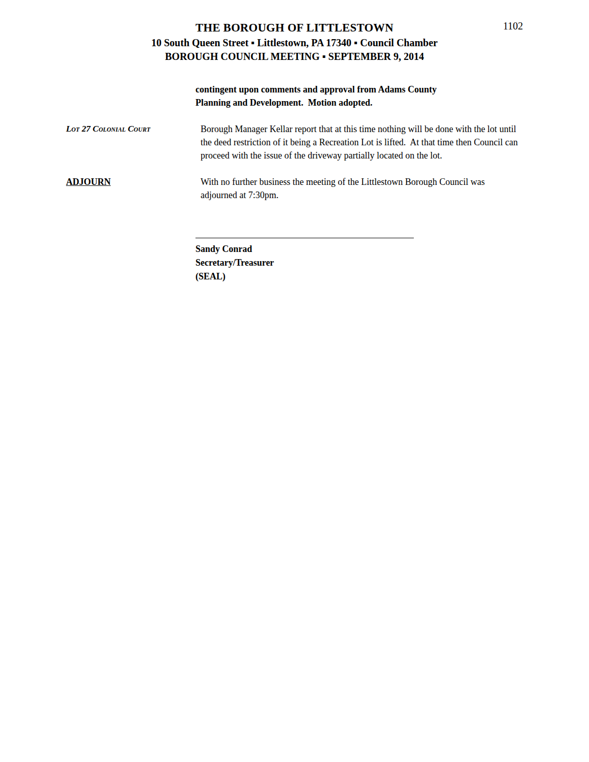1102
THE BOROUGH OF LITTLESTOWN
10 South Queen Street ▪ Littlestown, PA 17340 ▪ Council Chamber
BOROUGH COUNCIL MEETING ▪ SEPTEMBER 9, 2014
contingent upon comments and approval from Adams County
Planning and Development. Motion adopted.
Lot 27 Colonial Court
Borough Manager Kellar report that at this time nothing will be done with the lot until the deed restriction of it being a Recreation Lot is lifted. At that time then Council can proceed with the issue of the driveway partially located on the lot.
ADJOURN
With no further business the meeting of the Littlestown Borough Council was adjourned at 7:30pm.
Sandy Conrad
Secretary/Treasurer
(SEAL)